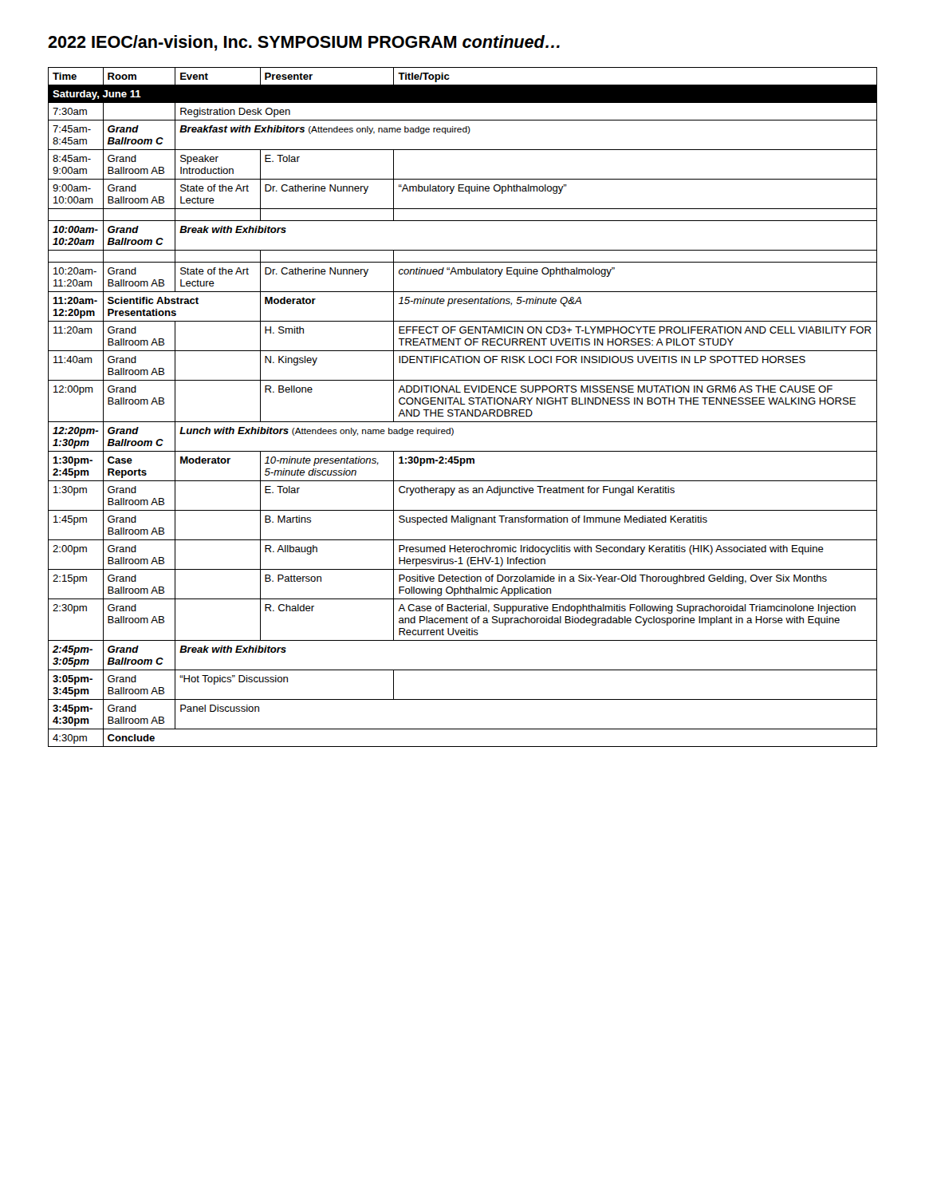2022 IEOC/an-vision, Inc. SYMPOSIUM PROGRAM continued…
| Time | Room | Event | Presenter | Title/Topic |
| --- | --- | --- | --- | --- |
| Saturday, June 11 |
| 7:30am | | Registration Desk Open |
| 7:45am- 8:45am | Grand Ballroom C | Breakfast with Exhibitors (Attendees only, name badge required) |
| 8:45am- 9:00am | Grand Ballroom AB | Speaker Introduction | E. Tolar | |
| 9:00am- 10:00am | Grand Ballroom AB | State of the Art Lecture | Dr. Catherine Nunnery | “Ambulatory Equine Ophthalmology” |
| 10:00am- 10:20am | Grand Ballroom C | Break with Exhibitors |
| 10:20am- 11:20am | Grand Ballroom AB | State of the Art Lecture | Dr. Catherine Nunnery | continued “Ambulatory Equine Ophthalmology” |
| 11:20am- 12:20pm | Scientific Abstract Presentations | Moderator | 15-minute presentations, 5-minute Q&A |
| 11:20am | Grand Ballroom AB | | H. Smith | EFFECT OF GENTAMICIN ON CD3+ T-LYMPHOCYTE PROLIFERATION AND CELL VIABILITY FOR TREATMENT OF RECURRENT UVEITIS IN HORSES: A PILOT STUDY |
| 11:40am | Grand Ballroom AB | | N. Kingsley | IDENTIFICATION OF RISK LOCI FOR INSIDIOUS UVEITIS IN LP SPOTTED HORSES |
| 12:00pm | Grand Ballroom AB | | R. Bellone | ADDITIONAL EVIDENCE SUPPORTS MISSENSE MUTATION IN GRM6 AS THE CAUSE OF CONGENITAL STATIONARY NIGHT BLINDNESS IN BOTH THE TENNESSEE WALKING HORSE AND THE STANDARDBRED |
| 12:20pm- 1:30pm | Grand Ballroom C | Lunch with Exhibitors (Attendees only, name badge required) |
| 1:30pm- 2:45pm | Case Reports | Moderator | 10-minute presentations, 5-minute discussion | 1:30pm-2:45pm |
| 1:30pm | Grand Ballroom AB | | E. Tolar | Cryotherapy as an Adjunctive Treatment for Fungal Keratitis |
| 1:45pm | Grand Ballroom AB | | B. Martins | Suspected Malignant Transformation of Immune Mediated Keratitis |
| 2:00pm | Grand Ballroom AB | | R. Allbaugh | Presumed Heterochromic Iridocyclitis with Secondary Keratitis (HIK) Associated with Equine Herpesvirus-1 (EHV-1) Infection |
| 2:15pm | Grand Ballroom AB | | B. Patterson | Positive Detection of Dorzolamide in a Six-Year-Old Thoroughbred Gelding, Over Six Months Following Ophthalmic Application |
| 2:30pm | Grand Ballroom AB | | R. Chalder | A Case of Bacterial, Suppurative Endophthalmitis Following Suprachoroidal Triamcinolone Injection and Placement of a Suprachoroidal Biodegradable Cyclosporine Implant in a Horse with Equine Recurrent Uveitis |
| 2:45pm- 3:05pm | Grand Ballroom C | Break with Exhibitors |
| 3:05pm- 3:45pm | Grand Ballroom AB | “Hot Topics” Discussion | |
| 3:45pm- 4:30pm | Grand Ballroom AB | Panel Discussion |
| 4:30pm | Conclude |